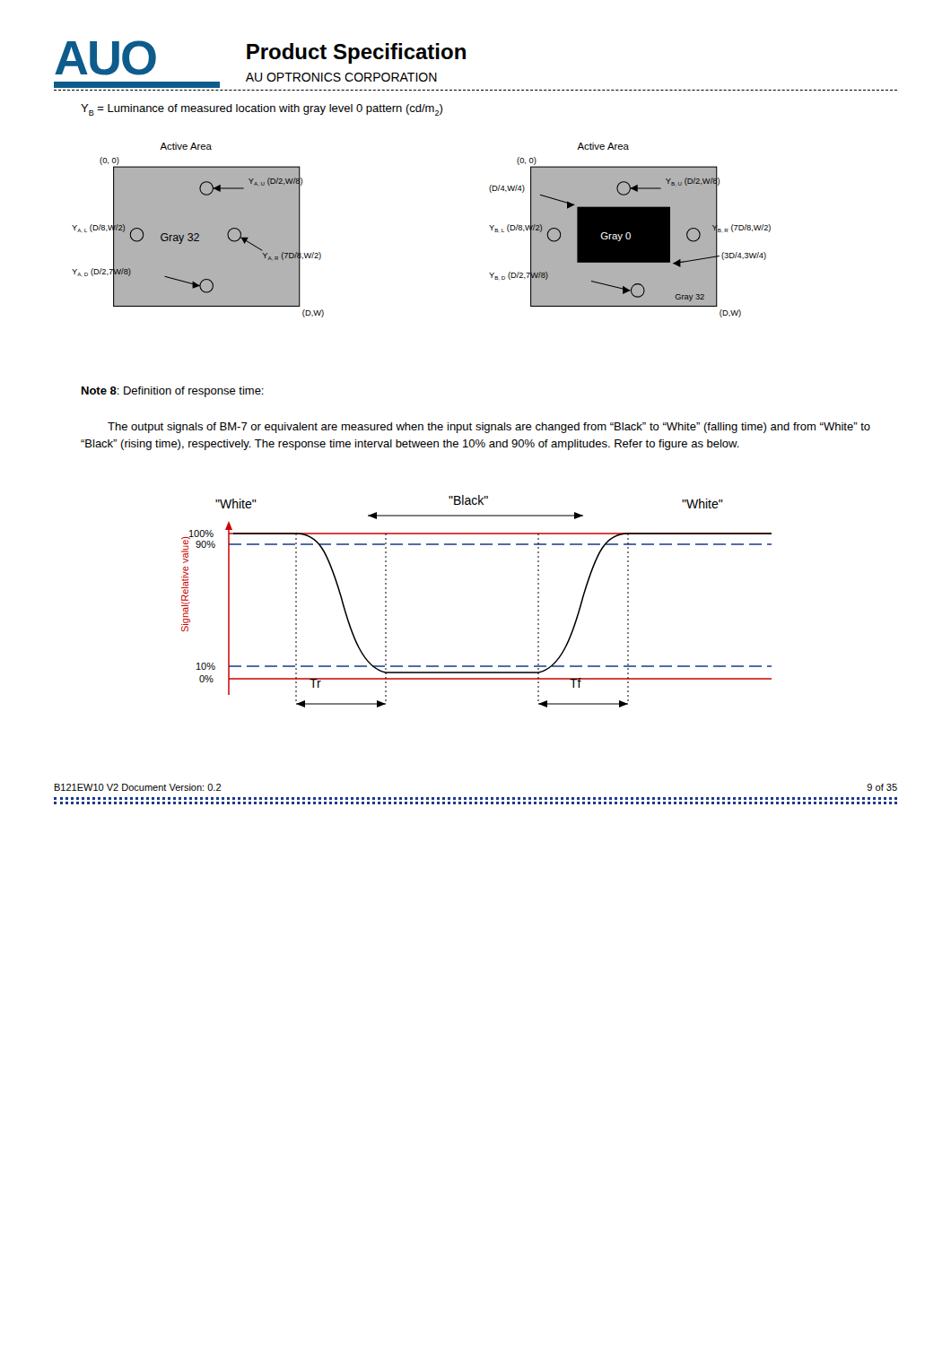AUO
Product Specification
AU OPTRONICS CORPORATION
YB = Luminance of measured location with gray level 0 pattern (cd/m2)
Active Area (0, 0) (D,W) Gray 32 YA, U (D/2,W/8) YA, L (D/8,W/2) YA, R (7D/8,W/2) YA, D (D/2,7W/8)
Active Area (0, 0) Gray 0 Gray 32 (D,W) YB, U (D/2,W/8) (D/4,W/4) YB, L (D/8,W/2) YB, R (7D/8,W/2) (3D/4,3W/4) YB, D (D/2,7W/8)
Note 8: Definition of response time:
The output signals of BM-7 or equivalent are measured when the input signals are changed from “Black” to “White” (falling time) and from “White” to “Black” (rising time), respectively. The response time interval between the 10% and 90% of amplitudes. Refer to figure as below.
"White" "Black" "White" Signal(Relative value) 100% 90% 10% 0% Tr Tf
B121EW10 V2 Document Version: 0.2
9 of 35